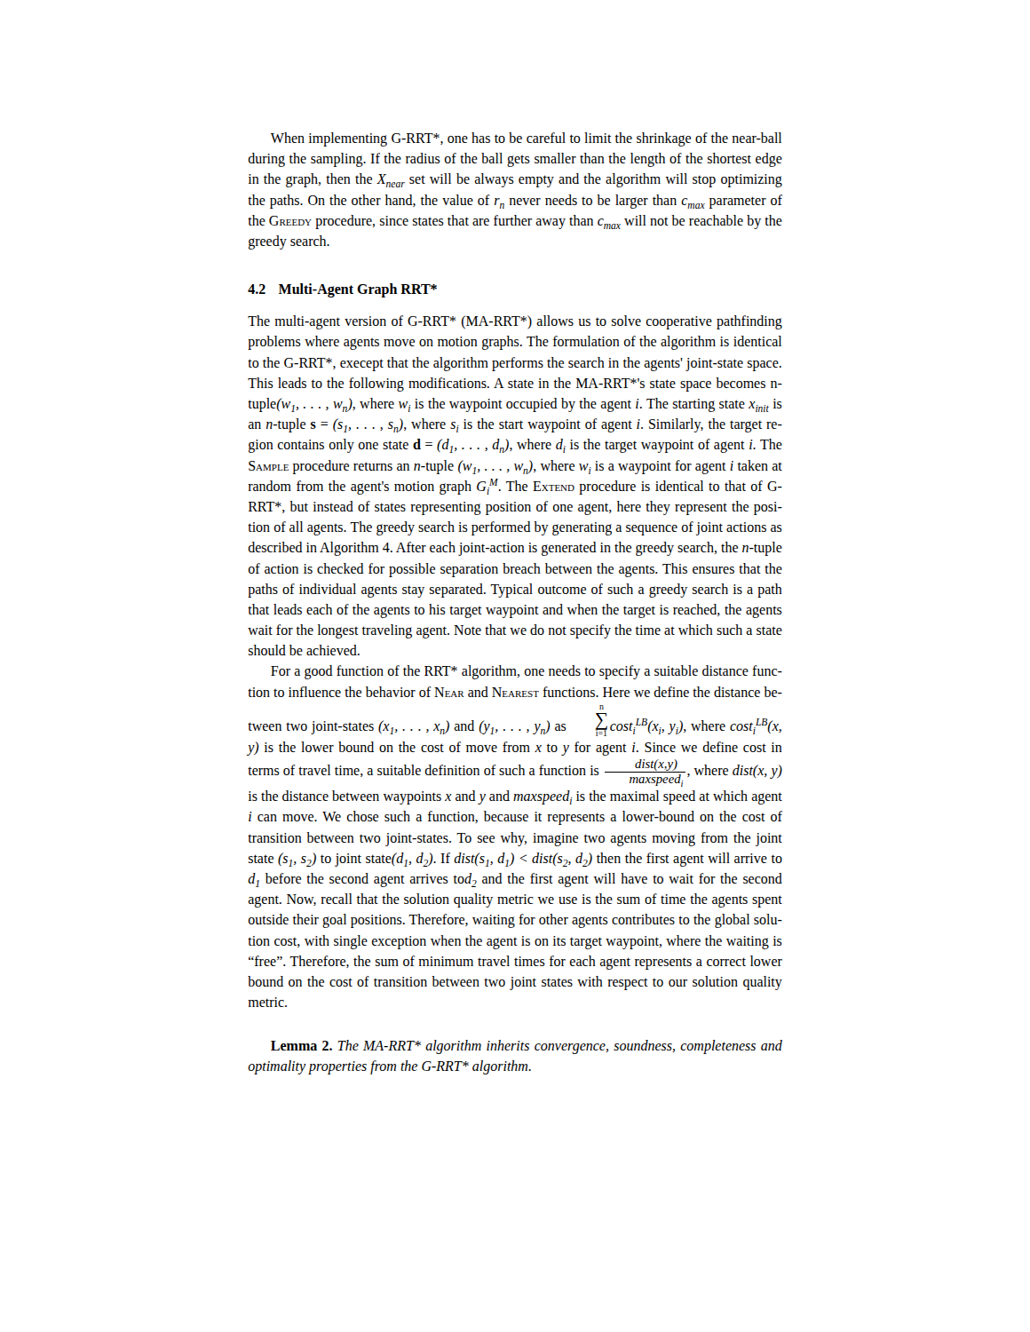When implementing G-RRT*, one has to be careful to limit the shrinkage of the near-ball during the sampling. If the radius of the ball gets smaller than the length of the shortest edge in the graph, then the Xnear set will be always empty and the algorithm will stop optimizing the paths. On the other hand, the value of rn never needs to be larger than cmax parameter of the Greedy procedure, since states that are further away than cmax will not be reachable by the greedy search.
4.2 Multi-Agent Graph RRT*
The multi-agent version of G-RRT* (MA-RRT*) allows us to solve cooperative pathfinding problems where agents move on motion graphs. The formulation of the algorithm is identical to the G-RRT*, execept that the algorithm performs the search in the agents' joint-state space. This leads to the following modifications. A state in the MA-RRT*'s state space becomes n-tuple(w1, . . . , wn), where wi is the waypoint occupied by the agent i. The starting state xinit is an n-tuple s = (s1, . . . , sn), where si is the start waypoint of agent i. Similarly, the target region contains only one state d = (d1, . . . , dn), where di is the target waypoint of agent i. The Sample procedure returns an n-tuple (w1, . . . , wn), where wi is a waypoint for agent i taken at random from the agent's motion graph GiM. The Extend procedure is identical to that of G-RRT*, but instead of states representing position of one agent, here they represent the position of all agents. The greedy search is performed by generating a sequence of joint actions as described in Algorithm 4. After each joint-action is generated in the greedy search, the n-tuple of action is checked for possible separation breach between the agents. This ensures that the paths of individual agents stay separated. Typical outcome of such a greedy search is a path that leads each of the agents to his target waypoint and when the target is reached, the agents wait for the longest traveling agent. Note that we do not specify the time at which such a state should be achieved.
For a good function of the RRT* algorithm, one needs to specify a suitable distance function to influence the behavior of Near and Nearest functions. Here we define the distance between two joint-states (x1, . . . , xn) and (y1, . . . , yn) as n∑i=1 costiLB(xi, yi), where costiLB(x, y) is the lower bound on the cost of move from x to y for agent i. Since we define cost in terms of travel time, a suitable definition of such a function is dist(x,y) maxspeedi, where dist(x, y) is the distance between waypoints x and y and maxspeedi is the maximal speed at which agent i can move. We chose such a function, because it represents a lower-bound on the cost of transition between two joint-states. To see why, imagine two agents moving from the joint state (s1, s2) to joint state(d1, d2). If dist(s1, d1) < dist(s2, d2) then the first agent will arrive to d1 before the second agent arrives tod2 and the first agent will have to wait for the second agent. Now, recall that the solution quality metric we use is the sum of time the agents spent outside their goal positions. Therefore, waiting for other agents contributes to the global solution cost, with single exception when the agent is on its target waypoint, where the waiting is “free”. Therefore, the sum of minimum travel times for each agent represents a correct lower bound on the cost of transition between two joint states with respect to our solution quality metric.
Lemma 2. The MA-RRT* algorithm inherits convergence, soundness, completeness and optimality properties from the G-RRT* algorithm.